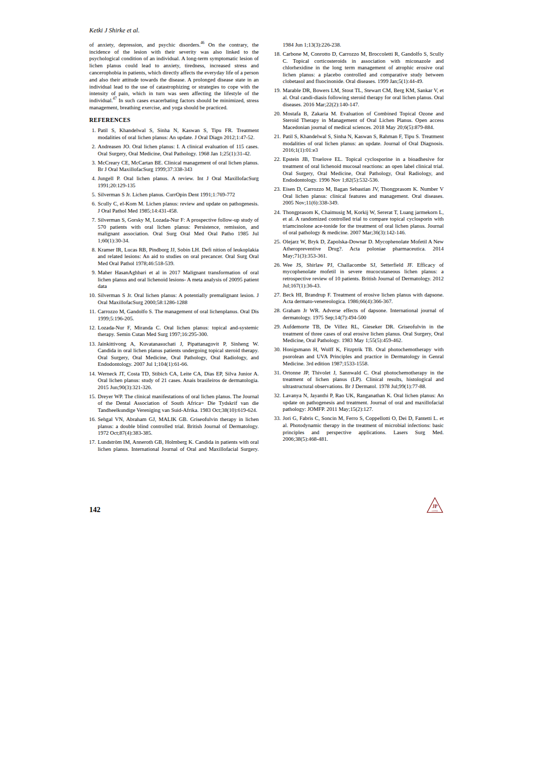Ketki J Shirke et al.
of anxiety, depression, and psychic disorders.46 On the contrary, the incidence of the lesion with their severity was also linked to the psychological condition of an individual. A long-term symptomatic lesion of lichen planus could lead to anxiety, tiredness, increased stress and cancerophobia in patients, which directly affects the everyday life of a person and also their attitude towards the disease. A prolonged disease state in an individual lead to the use of catastrophizing or strategies to cope with the intensity of pain, which in turn was seen affecting the lifestyle of the individual.47 In such cases exacerbating factors should be minimized, stress management, breathing exercise, and yoga should be practiced.
REFERENCES
Patil S, Khandelwal S, Sinha N, Kaswan S, Tipu FR. Treatment modalities of oral lichen planus: An update. J Oral Diagn 2012;1:47-52.
Andreasen JO. Oral lichen planus: I. A clinical evaluation of 115 cases. Oral Surgery, Oral Medicine, Oral Pathology. 1968 Jan 1;25(1):31-42.
McCreary CE, McCartan BE. Clinical management of oral lichen planus. Br J Oral MaxillofacSurg 1999;37:338-343
Jungell P. Oral lichen planus. A review. Int J Oral MaxillofacSurg 1991;20:129-135
Silverman S Jr. Lichen planus. CurrOpin Dent 1991;1:769-772
Scully C, el-Kom M. Lichen planus: review and update on pathogenesis. J Oral Pathol Med 1985;14:431-458.
Silverman S, Gorsky M, Lozada-Nur F: A prospective follow-up study of 570 patients with oral lichen planus: Persistence, remission, and malignant association. Oral Surg Oral Med Oral Patho 1985 Jul 1;60(1):30-34.
Kramer IR, Lucas RB, Pindborg JJ, Sobin LH. Defi nition of leukoplakia and related lesions: An aid to studies on oral precancer. Oral Surg Oral Med Oral Pathol 1978;46:518-539.
Maher HasanAghbari et al in 2017 Malignant transformation of oral lichen planus and oral lichenoid lesions- A meta analysis of 20095 patient data
Silverman S Jr. Oral lichen planus: A potentially premalignant lesion. J Oral MaxillofacSurg 2000;58:1286-1288
Carrozzo M, Gandolfo S. The management of oral lichenplanus. Oral Dis 1999;5:196-205.
Lozada-Nur F, Miranda C. Oral lichen planus: topical and-systemic therapy. Semin Cutan Med Surg 1997;16:295-300.
Jainkittivong A, Kuvatanasuchati J, Pipattanagovit P, Sinheng W. Candida in oral lichen planus patients undergoing topical steroid therapy. Oral Surgery, Oral Medicine, Oral Pathology, Oral Radiology, and Endodontology. 2007 Jul 1;104(1):61-66.
Werneck JT, Costa TD, Stibich CA, Leite CA, Dias EP, Silva Junior A. Oral lichen planus: study of 21 cases. Anais brasileiros de dermatologia. 2015 Jun;90(3):321-326.
Dreyer WP. The clinical manifestations of oral lichen planus. The Journal of the Dental Association of South Africa= Die Tydskrif van die Tandheelkundige Vereniging van Suid-Afrika. 1983 Oct;38(10):619-624.
Sehgal VN, Abraham GJ, MALIK GB. Griseofulvin therapy in lichen planus: a double blind controlled trial. British Journal of Dermatology. 1972 Oct;87(4):383-385.
Lundström IM, Anneroth GB, Holmberg K. Candida in patients with oral lichen planus. International Journal of Oral and Maxillofacial Surgery. 1984 Jun 1;13(3):226-238.
Carbone M, Conrotto D, Carrozzo M, Broccoletti R, Gandolfo S, Scully C. Topical corticosteroids in association with miconazole and chlorhexidine in the long term management of atrophic erosive oral lichen planus: a placebo controlled and comparative study between clobetasol and fluocinonide. Oral diseases. 1999 Jan;5(1):44-49.
Marable DR, Bowers LM, Stout TL, Stewart CM, Berg KM, Sankar V, et al. Oral candi-diasis following steroid therapy for oral lichen planus. Oral diseases. 2016 Mar;22(2):140-147.
Mostafa B, Zakaria M. Evaluation of Combined Topical Ozone and Steroid Therapy in Management of Oral Lichen Planus. Open access Macedonian journal of medical sciences. 2018 May 20;6(5):879-884.
Patil S, Khandelwal S, Sinha N, Kaswan S, Rahman F, Tipu S. Treatment modalities of oral lichen planus: an update. Journal of Oral Diagnosis. 2016;1(1):01:e3
Epstein JB, Truelove EL. Topical cyclosporine in a bioadhesive for treatment of oral lichenoid mucosal reactions: an open label clinical trial. Oral Surgery, Oral Medicine, Oral Pathology, Oral Radiology, and Endodontology. 1996 Nov 1;82(5):532-536.
Eisen D, Carrozzo M, Bagan Sebastian JV, Thongprasom K. Number V Oral lichen planus: clinical features and management. Oral diseases. 2005 Nov;11(6):338-349.
Thongprasom K, Chaimusig M, Korkij W, Sererat T, Luang jarmekorn L, et al. A randomized controlled trial to compare topical cyclosporin with triamcinolone ace-tonide for the treatment of oral lichen planus. Journal of oral pathology & medicine. 2007 Mar;36(3):142-146.
Olejarz W, Bryk D, Zapolska-Downar D. Mycophenolate Mofetil A New Atheropreventive Drug?. Acta poloniae pharmaceutica. 2014 May;71(3):353-361.
Wee JS, Shirlaw PJ, Challacombe SJ, Setterfield JF. Efficacy of mycophenolate mofetil in severe mucocutaneous lichen planus: a retrospective review of 10 patients. British Journal of Dermatology. 2012 Jul;167(1):36-43.
Beck HI, Brandrup F. Treatment of erosive lichen planus with dapsone. Acta dermato-venereologica. 1986;66(4):366-367.
Graham Jr WR. Adverse effects of dapsone. International journal of dermatology. 1975 Sep;14(7):494-500
Aufdemorte TB, De Villez RL, Gieseker DR. Griseofulvin in the treatment of three cases of oral erosive lichen planus. Oral Surgery, Oral Medicine, Oral Pathology. 1983 May 1;55(5):459-462.
Honigsmann H, Wolff K, Fitzptrik TB. Oral photochemotherapy with psorolean and UVA Principles and practice in Dermatology in Genral Medicine. 3rd edition 1987;1533-1558.
Ortonne JP, Thivolet J, Sannwald C. Oral photochemotherapy in the treatment of lichen planus (LP). Clinical results, histological and ultrastructural observations. Br J Dermatol. 1978 Jul;99(1):77-88.
Lavanya N, Jayanthi P, Rao UK, Ranganathan K. Oral lichen planus: An update on pathogenesis and treatment. Journal of oral and maxillofacial pathology: JOMFP. 2011 May;15(2):127.
Jori G, Fabris C, Soncin M, Ferro S, Coppellotti O, Dei D, Fantetti L. et al. Photodynamic therapy in the treatment of microbial infections: basic principles and perspective applications. Lasers Surg Med. 2006;38(5):468-481.
142
JP JAYPEE